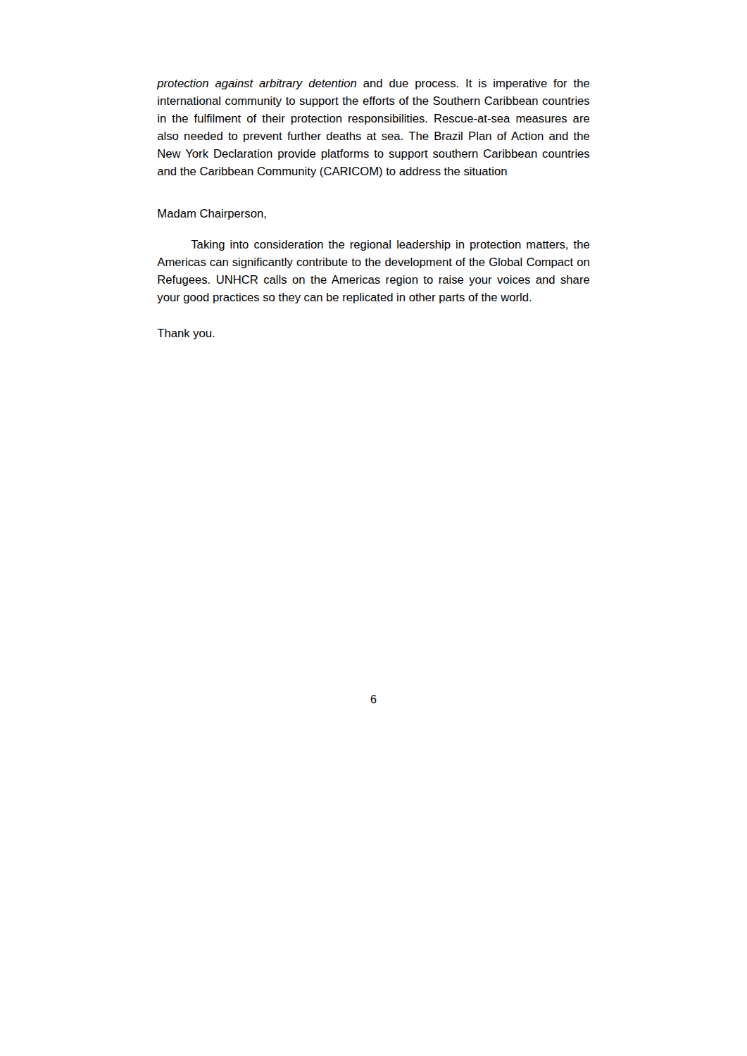protection against arbitrary detention and due process. It is imperative for the international community to support the efforts of the Southern Caribbean countries in the fulfilment of their protection responsibilities. Rescue-at-sea measures are also needed to prevent further deaths at sea. The Brazil Plan of Action and the New York Declaration provide platforms to support southern Caribbean countries and the Caribbean Community (CARICOM) to address the situation
Madam Chairperson,
Taking into consideration the regional leadership in protection matters, the Americas can significantly contribute to the development of the Global Compact on Refugees. UNHCR calls on the Americas region to raise your voices and share your good practices so they can be replicated in other parts of the world.
Thank you.
6